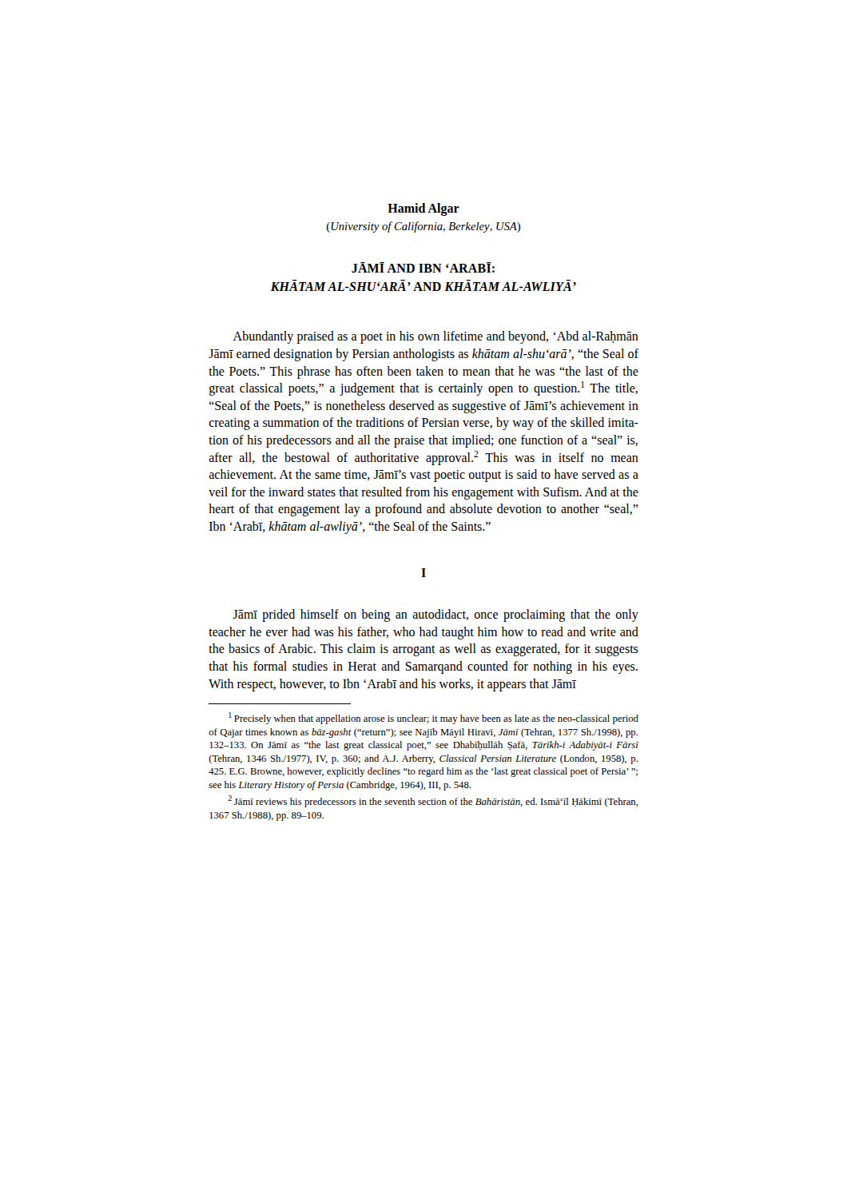Hamid Algar
(University of California, Berkeley, USA)
JĀMĪ AND IBN ‘ARABĪ:
KHĀTAM AL-SHU‘ARĀ’ AND KHĀTAM AL-AWLIYĀ’
Abundantly praised as a poet in his own lifetime and beyond, ‘Abd al-Raḥmān Jāmī earned designation by Persian anthologists as khātam al-shu‘arā’, “the Seal of the Poets.” This phrase has often been taken to mean that he was “the last of the great classical poets,” a judgement that is certainly open to question.1 The title, “Seal of the Poets,” is nonetheless deserved as suggestive of Jāmī’s achievement in creating a summation of the traditions of Persian verse, by way of the skilled imitation of his predecessors and all the praise that implied; one function of a “seal” is, after all, the bestowal of authoritative approval.2 This was in itself no mean achievement. At the same time, Jāmī’s vast poetic output is said to have served as a veil for the inward states that resulted from his engagement with Sufism. And at the heart of that engagement lay a profound and absolute devotion to another “seal,” Ibn ‘Arabī, khātam al-awliyā’, “the Seal of the Saints.”
I
Jāmī prided himself on being an autodidact, once proclaiming that the only teacher he ever had was his father, who had taught him how to read and write and the basics of Arabic. This claim is arrogant as well as exaggerated, for it suggests that his formal studies in Herat and Samarqand counted for nothing in his eyes. With respect, however, to Ibn ‘Arabī and his works, it appears that Jāmī
1 Precisely when that appellation arose is unclear; it may have been as late as the neo-classical period of Qajar times known as bāz-gasht (“return”); see Najīb Māyil Hiravī, Jāmī (Tehran, 1377 Sh./1998), pp. 132–133. On Jāmī as “the last great classical poet,” see Dhabīḥullāh Ṣafā, Tārīkh-i Adabiyāt-i Fārsī (Tehran, 1346 Sh./1977), IV, p. 360; and A.J. Arberry, Classical Persian Literature (London, 1958), p. 425. E.G. Browne, however, explicitly declines “to regard him as the ‘last great classical poet of Persia’ ”; see his Literary History of Persia (Cambridge, 1964), III, p. 548.
2 Jāmī reviews his predecessors in the seventh section of the Bahāristān, ed. Ismā‘īl Ḥākimī (Tehran, 1367 Sh./1988), pp. 89–109.